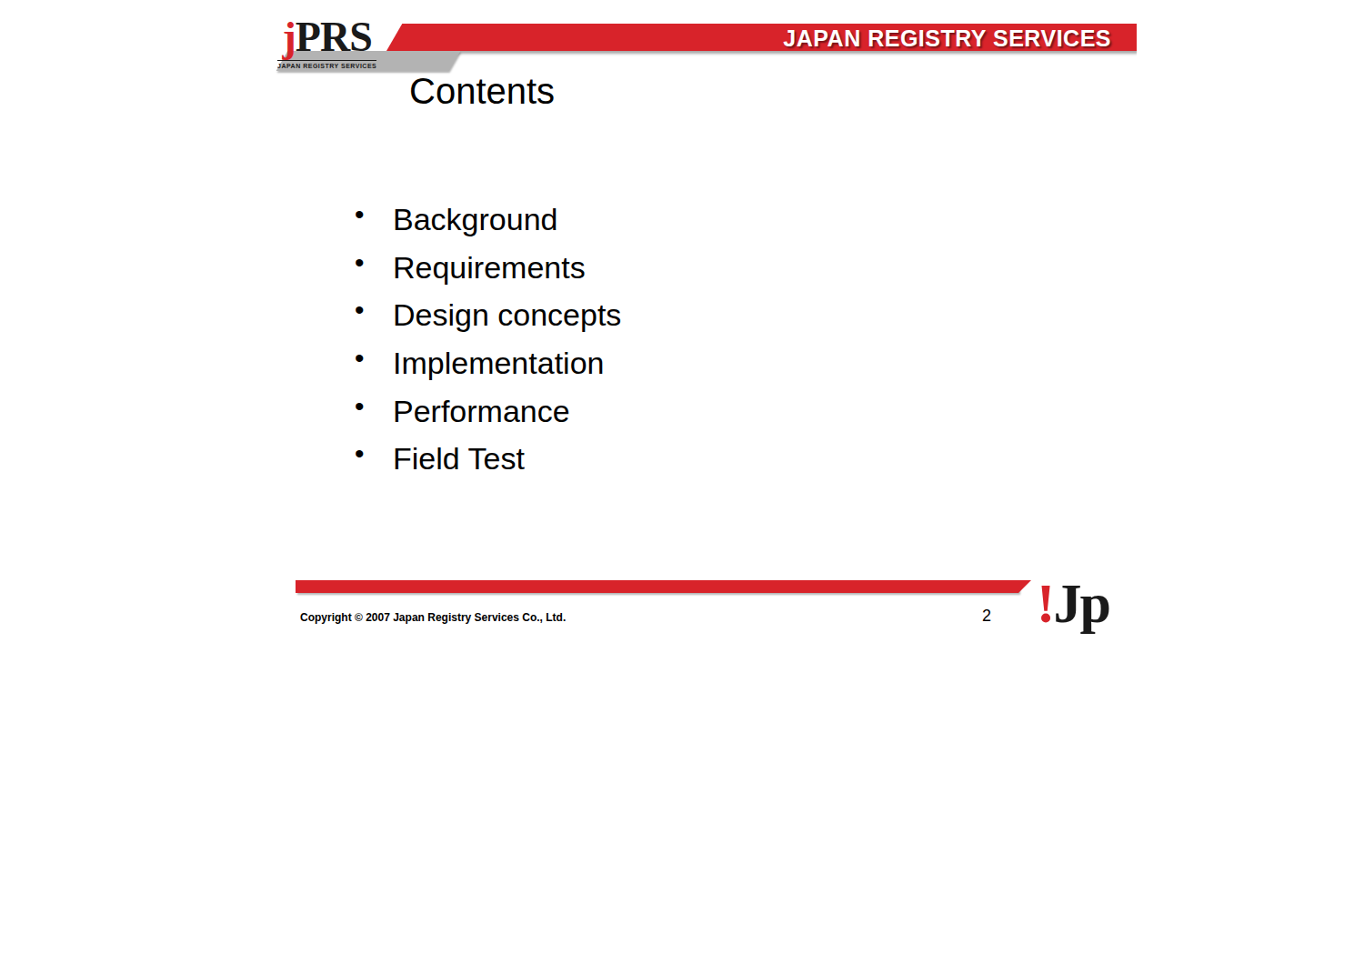JAPAN REGISTRY SERVICES
j PRS
JAPAN REGISTRY SERVICES
Contents
Background
Requirements
Design concepts
Implementation
Performance
Field Test
Copyright © 2007 Japan Registry Services Co., Ltd.
2
!Jp